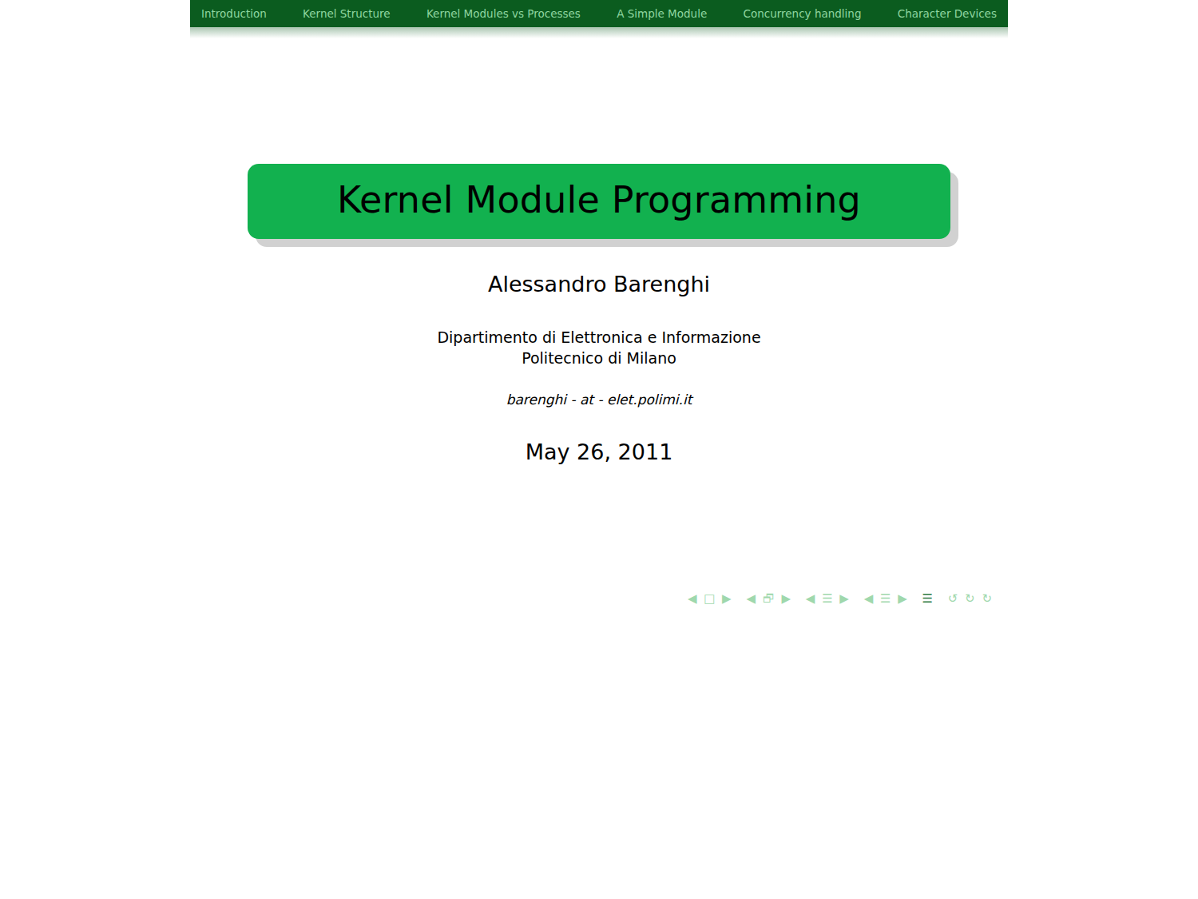Introduction Kernel Structure Kernel Modules vs Processes A Simple Module Concurrency handling Character Devices
Kernel Module Programming
Alessandro Barenghi
Dipartimento di Elettronica e Informazione
Politecnico di Milano
barenghi - at - elet.polimi.it
May 26, 2011
◀ □ ▶ ◀ 🗗 ▶ ◀ ☰ ▶ ◀ ☰ ▶ ☰ ↺ ↻ ↻